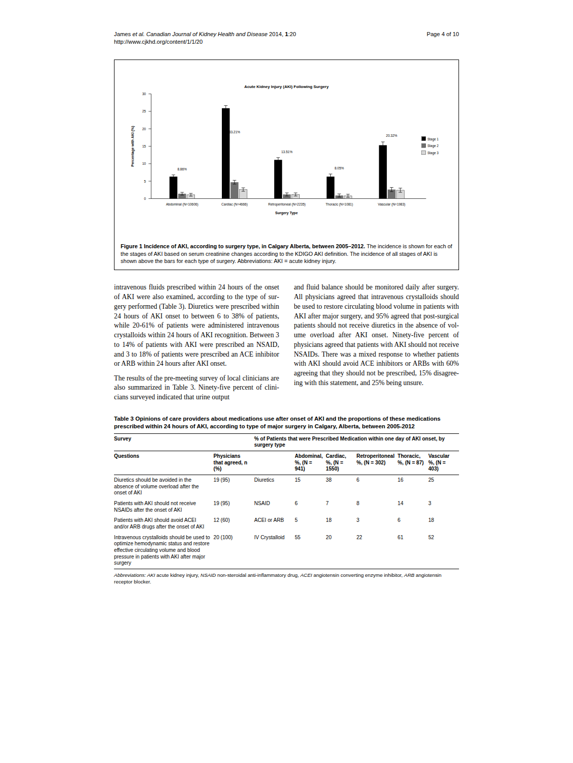James et al. Canadian Journal of Kidney Health and Disease 2014, 1:20
http://www.cjkhd.org/content/1/1/20
Page 4 of 10
Acute Kidney Injury (AKI) Following Surgery 0 5 10 15 20 25 30 Percentage with AKI (%) 8.86% Abdominal (N=10606) 33.21% Cardiac (N=4666) 13.51% Retroperitoneal (N=2235) 8.05% Thoracic (N=1081) 20.32% Vascular (N=1983) Surgery Type Stage 1 Stage 2 Stage 3
Figure 1 Incidence of AKI, according to surgery type, in Calgary Alberta, between 2005–2012. The incidence is shown for each of the stages of AKI based on serum creatinine changes according to the KDIGO AKI definition. The incidence of all stages of AKI is shown above the bars for each type of surgery. Abbreviations: AKI = acute kidney injury.
intravenous fluids prescribed within 24 hours of the onset of AKI were also examined, according to the type of surgery performed (Table 3). Diuretics were prescribed within 24 hours of AKI onset to between 6 to 38% of patients, while 20-61% of patients were administered intravenous crystalloids within 24 hours of AKI recognition. Between 3 to 14% of patients with AKI were prescribed an NSAID, and 3 to 18% of patients were prescribed an ACE inhibitor or ARB within 24 hours after AKI onset.
The results of the pre-meeting survey of local clinicians are also summarized in Table 3. Ninety-five percent of clinicians surveyed indicated that urine output
and fluid balance should be monitored daily after surgery. All physicians agreed that intravenous crystalloids should be used to restore circulating blood volume in patients with AKI after major surgery, and 95% agreed that post-surgical patients should not receive diuretics in the absence of volume overload after AKI onset. Ninety-five percent of physicians agreed that patients with AKI should not receive NSAIDs. There was a mixed response to whether patients with AKI should avoid ACE inhibitors or ARBs with 60% agreeing that they should not be prescribed, 15% disagreeing with this statement, and 25% being unsure.
Table 3 Opinions of care providers about medications use after onset of AKI and the proportions of these medications prescribed within 24 hours of AKI, according to type of major surgery in Calgary, Alberta, between 2005-2012
| Survey | | % of Patients that were Prescribed Medication within one day of AKI onset, by surgery type |
| --- | --- | --- |
| Questions | Physicians that agreed, n (%) | | Abdominal, %, (N = 941) | Cardiac, %, (N = 1550) | Retroperitoneal %, (N = 302) | Thoracic, %, (N = 87) | Vascular %, (N = 403) |
| Diuretics should be avoided in the absence of volume overload after the onset of AKI | 19 (95) | Diuretics | 15 | 38 | 6 | 16 | 25 |
| Patients with AKI should not receive NSAIDs after the onset of AKI | 19 (95) | NSAID | 6 | 7 | 8 | 14 | 3 |
| Patients with AKI should avoid ACEI and/or ARB drugs after the onset of AKI | 12 (60) | ACEI or ARB | 5 | 18 | 3 | 6 | 18 |
| Intravenous crystalloids should be used to optimize hemodynamic status and restore effective circulating volume and blood pressure in patients with AKI after major surgery | 20 (100) | IV Crystalloid | 55 | 20 | 22 | 61 | 52 |
Abbreviations: AKI acute kidney injury, NSAID non-steroidal anti-inflammatory drug, ACEI angiotensin converting enzyme inhibitor, ARB angiotensin receptor blocker.